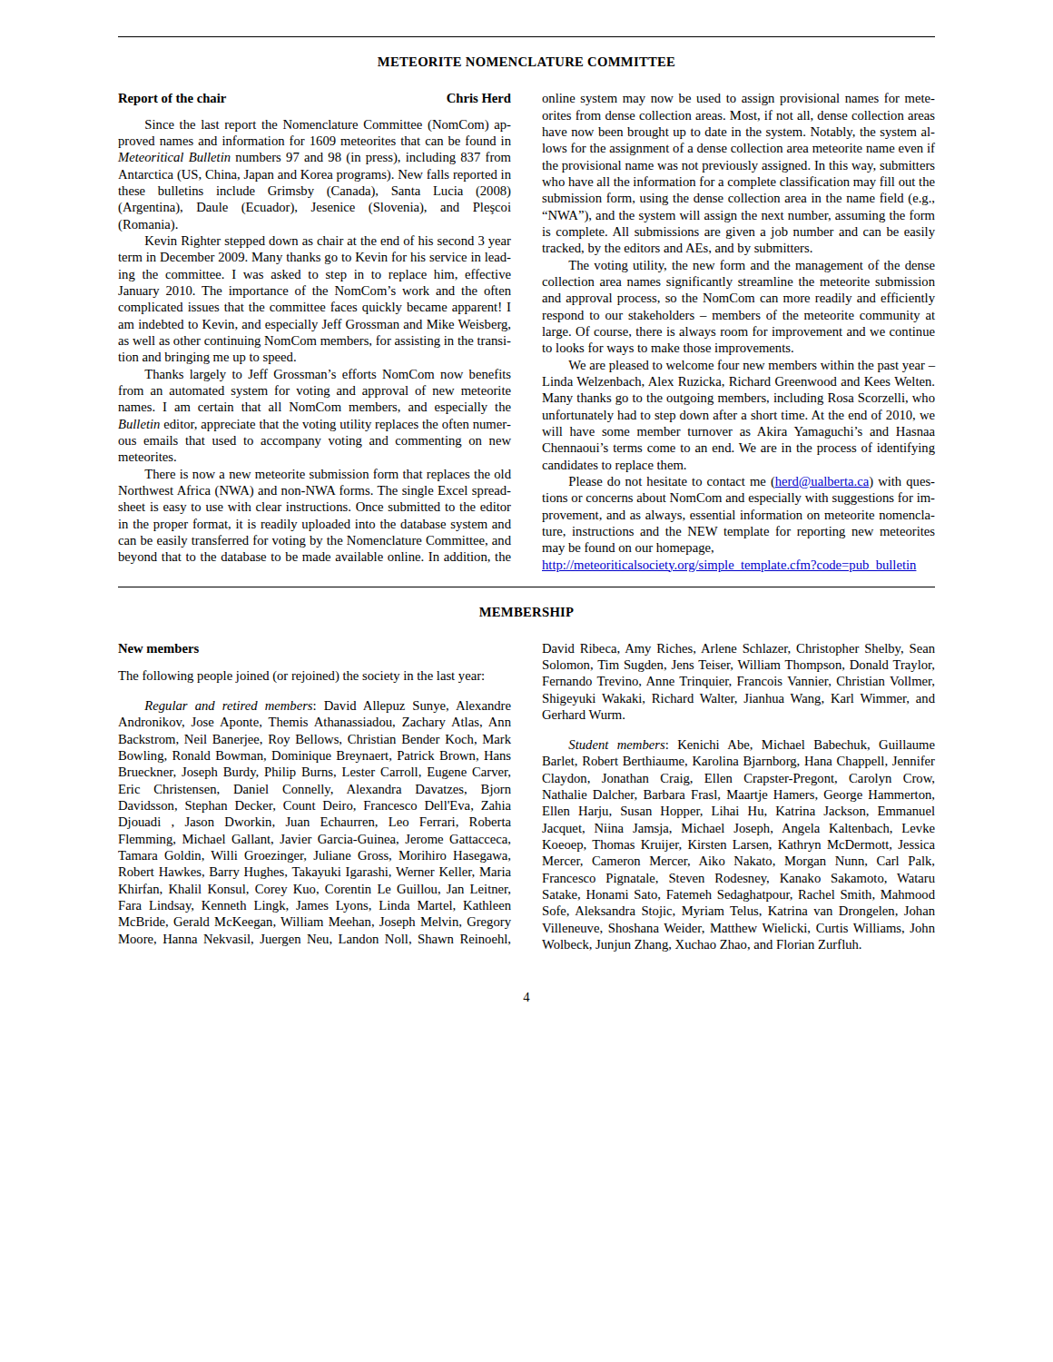Meteorite Nomenclature Committee
Report of the chair Chris Herd
Since the last report the Nomenclature Committee (NomCom) approved names and information for 1609 meteorites that can be found in Meteoritical Bulletin numbers 97 and 98 (in press), including 837 from Antarctica (US, China, Japan and Korea programs). New falls reported in these bulletins include Grimsby (Canada), Santa Lucia (2008) (Argentina), Daule (Ecuador), Jesenice (Slovenia), and Pleşcoi (Romania).
Kevin Righter stepped down as chair at the end of his second 3 year term in December 2009. Many thanks go to Kevin for his service in leading the committee. I was asked to step in to replace him, effective January 2010. The importance of the NomCom’s work and the often complicated issues that the committee faces quickly became apparent! I am indebted to Kevin, and especially Jeff Grossman and Mike Weisberg, as well as other continuing NomCom members, for assisting in the transition and bringing me up to speed.
Thanks largely to Jeff Grossman’s efforts NomCom now benefits from an automated system for voting and approval of new meteorite names. I am certain that all NomCom members, and especially the Bulletin editor, appreciate that the voting utility replaces the often numerous emails that used to accompany voting and commenting on new meteorites.
There is now a new meteorite submission form that replaces the old Northwest Africa (NWA) and non-NWA forms. The single Excel spreadsheet is easy to use with clear instructions. Once submitted to the editor in the proper format, it is readily uploaded into the database system and can be easily transferred for voting by the Nomenclature Committee, and beyond that to the database to be made available online. In addition, the online system may now be used to assign provisional names for meteorites from dense collection areas. Most, if not all, dense collection areas have now been brought up to date in the system. Notably, the system allows for the assignment of a dense collection area meteorite name even if the provisional name was not previously assigned. In this way, submitters who have all the information for a complete classification may fill out the submission form, using the dense collection area in the name field (e.g., “NWA”), and the system will assign the next number, assuming the form is complete. All submissions are given a job number and can be easily tracked, by the editors and AEs, and by submitters.
The voting utility, the new form and the management of the dense collection area names significantly streamline the meteorite submission and approval process, so the NomCom can more readily and efficiently respond to our stakeholders – members of the meteorite community at large. Of course, there is always room for improvement and we continue to looks for ways to make those improvements.
We are pleased to welcome four new members within the past year – Linda Welzenbach, Alex Ruzicka, Richard Greenwood and Kees Welten. Many thanks go to the outgoing members, including Rosa Scorzelli, who unfortunately had to step down after a short time. At the end of 2010, we will have some member turnover as Akira Yamaguchi’s and Hasnaa Chennaoui’s terms come to an end. We are in the process of identifying candidates to replace them.
Please do not hesitate to contact me (herd@ualberta.ca) with questions or concerns about NomCom and especially with suggestions for improvement, and as always, essential information on meteorite nomenclature, instructions and the NEW template for reporting new meteorites may be found on our homepage,
http://meteoriticalsociety.org/simple_template.cfm?code=pub_bulletin
Membership
New members
The following people joined (or rejoined) the society in the last year:
Regular and retired members: David Allepuz Sunye, Alexandre Andronikov, Jose Aponte, Themis Athanassiadou, Zachary Atlas, Ann Backstrom, Neil Banerjee, Roy Bellows, Christian Bender Koch, Mark Bowling, Ronald Bowman, Dominique Breynaert, Patrick Brown, Hans Brueckner, Joseph Burdy, Philip Burns, Lester Carroll, Eugene Carver, Eric Christensen, Daniel Connelly, Alexandra Davatzes, Bjorn Davidsson, Stephan Decker, Count Deiro, Francesco Dell'Eva, Zahia Djouadi , Jason Dworkin, Juan Echaurren, Leo Ferrari, Roberta Flemming, Michael Gallant, Javier Garcia-Guinea, Jerome Gattacceca, Tamara Goldin, Willi Groezinger, Juliane Gross, Morihiro Hasegawa, Robert Hawkes, Barry Hughes, Takayuki Igarashi, Werner Keller, Maria Khirfan, Khalil Konsul, Corey Kuo, Corentin Le Guillou, Jan Leitner, Fara Lindsay, Kenneth Lingk, James Lyons, Linda Martel, Kathleen McBride, Gerald McKeegan, William Meehan, Joseph Melvin, Gregory Moore, Hanna Nekvasil, Juergen Neu, Landon Noll, Shawn Reinoehl, David Ribeca, Amy Riches, Arlene Schlazer, Christopher Shelby, Sean Solomon, Tim Sugden, Jens Teiser, William Thompson, Donald Traylor, Fernando Trevino, Anne Trinquier, Francois Vannier, Christian Vollmer, Shigeyuki Wakaki, Richard Walter, Jianhua Wang, Karl Wimmer, and Gerhard Wurm.
Student members: Kenichi Abe, Michael Babechuk, Guillaume Barlet, Robert Berthiaume, Karolina Bjarnborg, Hana Chappell, Jennifer Claydon, Jonathan Craig, Ellen Crapster-Pregont, Carolyn Crow, Nathalie Dalcher, Barbara Frasl, Maartje Hamers, George Hammerton, Ellen Harju, Susan Hopper, Lihai Hu, Katrina Jackson, Emmanuel Jacquet, Niina Jamsja, Michael Joseph, Angela Kaltenbach, Levke Koeoep, Thomas Kruijer, Kirsten Larsen, Kathryn McDermott, Jessica Mercer, Cameron Mercer, Aiko Nakato, Morgan Nunn, Carl Palk, Francesco Pignatale, Steven Rodesney, Kanako Sakamoto, Wataru Satake, Honami Sato, Fatemeh Sedaghatpour, Rachel Smith, Mahmood Sofe, Aleksandra Stojic, Myriam Telus, Katrina van Drongelen, Johan Villeneuve, Shoshana Weider, Matthew Wielicki, Curtis Williams, John Wolbeck, Junjun Zhang, Xuchao Zhao, and Florian Zurfluh.
4